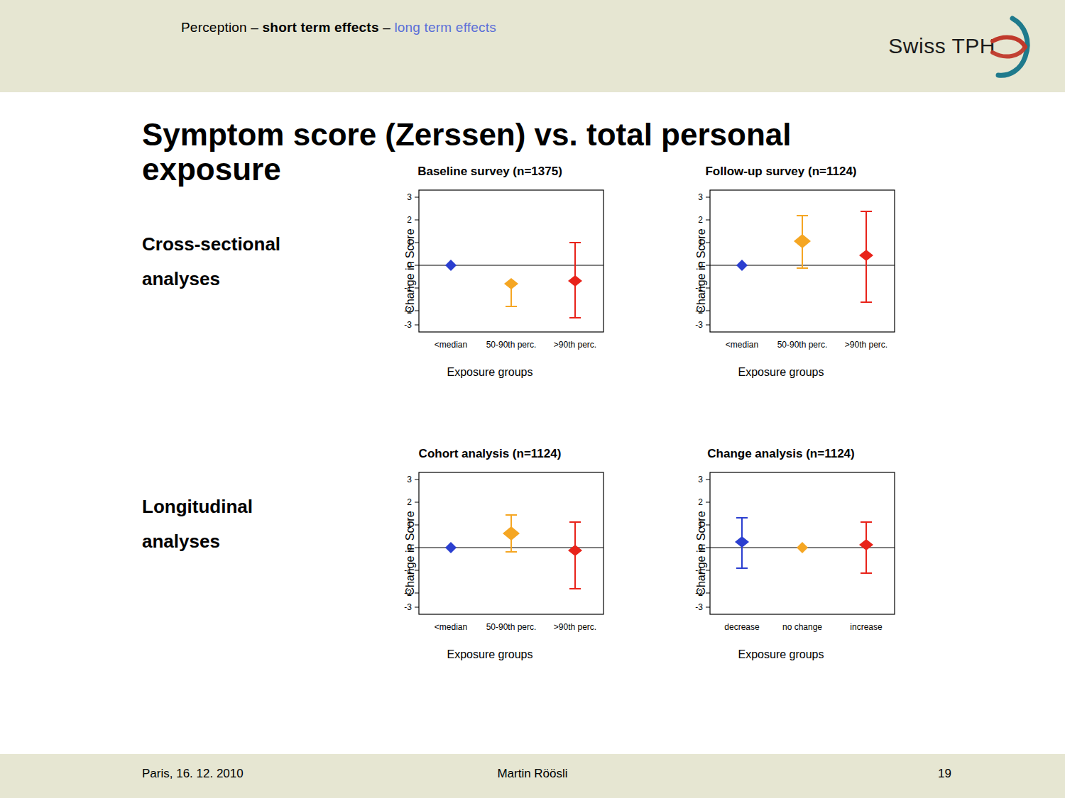Perception – short term effects – long term effects
Swiss TPH
Symptom score (Zerssen) vs. total personal
exposure
Cross-sectional
analyses
Longitudinal
analyses
Baseline survey (n=1375)
Change in Score
Exposure groups
3 2 1 0 -1 -2 -3 <median 50-90th perc. >90th perc.
Follow-up survey (n=1124)
Change in Score
Exposure groups
3 2 1 0 -1 -2 -3 <median 50-90th perc. >90th perc.
Cohort analysis (n=1124)
Change in Score
Exposure groups
3 2 1 0 -1 -2 -3 <median 50-90th perc. >90th perc.
Change analysis (n=1124)
Change in Score
Exposure groups
3 2 1 0 -1 -2 -3 decrease no change increase
Paris, 16. 12. 2010
Martin Röösli
19